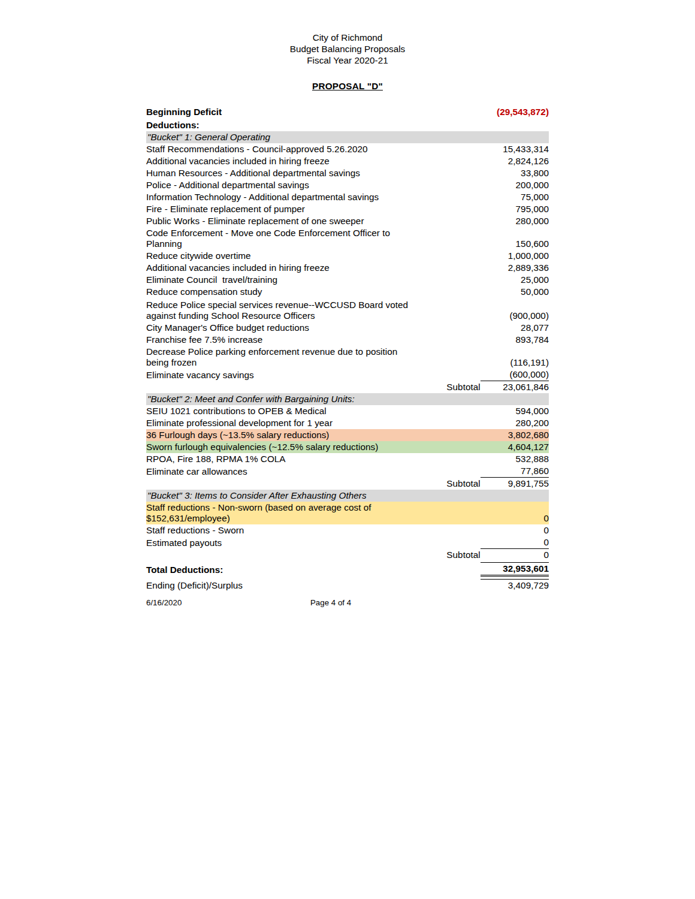City of Richmond
Budget Balancing Proposals
Fiscal Year 2020-21
PROPOSAL "D"
| Beginning Deficit | | (29,543,872) |
| Deductions: | | |
| "Bucket" 1: General Operating | | |
| Staff Recommendations - Council-approved 5.26.2020 | | 15,433,314 |
| Additional vacancies included in hiring freeze | | 2,824,126 |
| Human Resources - Additional departmental savings | | 33,800 |
| Police - Additional departmental savings | | 200,000 |
| Information Technology - Additional departmental savings | | 75,000 |
| Fire - Eliminate replacement of pumper | | 795,000 |
| Public Works - Eliminate replacement of one sweeper | | 280,000 |
| Code Enforcement - Move one Code Enforcement Officer to Planning | | 150,600 |
| Reduce citywide overtime | | 1,000,000 |
| Additional vacancies included in hiring freeze | | 2,889,336 |
| Eliminate Council travel/training | | 25,000 |
| Reduce compensation study | | 50,000 |
| Reduce Police special services revenue--WCCUSD Board voted against funding School Resource Officers | | (900,000) |
| City Manager's Office budget reductions | | 28,077 |
| Franchise fee 7.5% increase | | 893,784 |
| Decrease Police parking enforcement revenue due to position being frozen | | (116,191) |
| Eliminate vacancy savings | | (600,000) |
| | Subtotal | 23,061,846 |
| "Bucket" 2: Meet and Confer with Bargaining Units: | | |
| SEIU 1021 contributions to OPEB & Medical | | 594,000 |
| Eliminate professional development for 1 year | | 280,200 |
| 36 Furlough days (~13.5% salary reductions) | | 3,802,680 |
| Sworn furlough equivalencies (~12.5% salary reductions) | | 4,604,127 |
| RPOA, Fire 188, RPMA 1% COLA | | 532,888 |
| Eliminate car allowances | | 77,860 |
| | Subtotal | 9,891,755 |
| "Bucket" 3: Items to Consider After Exhausting Others | | |
| Staff reductions - Non-sworn (based on average cost of $152,631/employee) | | 0 |
| Staff reductions - Sworn | | 0 |
| Estimated payouts | | 0 |
| | Subtotal | 0 |
| Total Deductions: | | 32,953,601 |
| Ending (Deficit)/Surplus | | 3,409,729 |
6/16/2020
Page 4 of 4